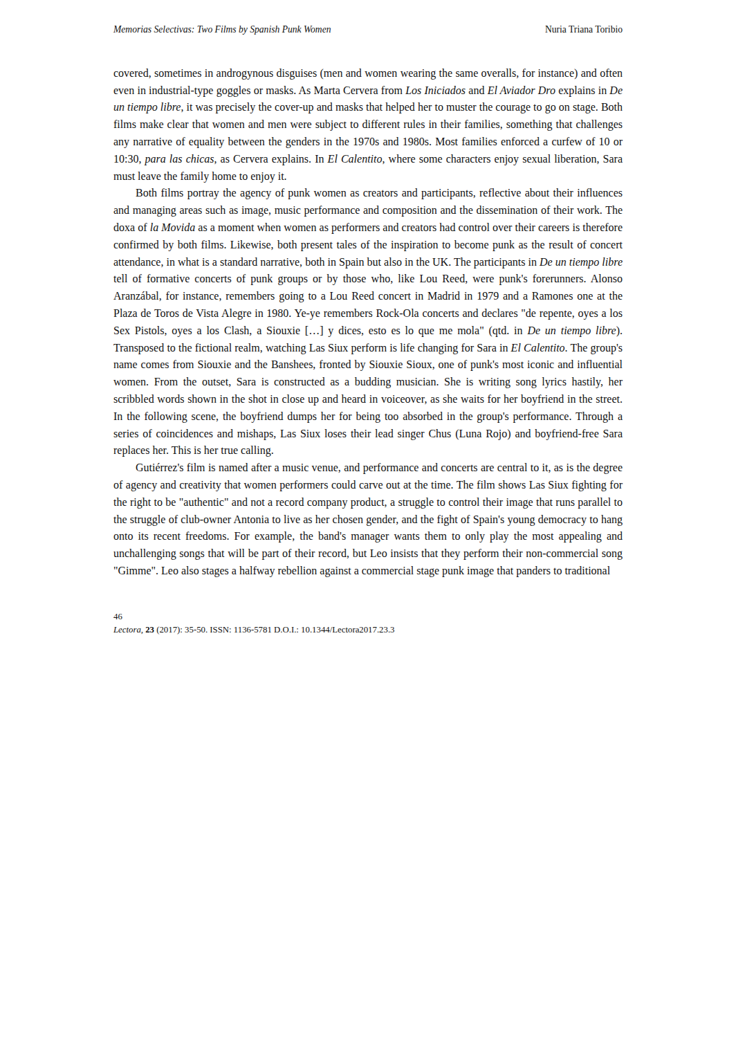Memorias Selectivas: Two Films by Spanish Punk Women Nuria Triana Toribio
covered, sometimes in androgynous disguises (men and women wearing the same overalls, for instance) and often even in industrial-type goggles or masks. As Marta Cervera from Los Iniciados and El Aviador Dro explains in De un tiempo libre, it was precisely the cover-up and masks that helped her to muster the courage to go on stage. Both films make clear that women and men were subject to different rules in their families, something that challenges any narrative of equality between the genders in the 1970s and 1980s. Most families enforced a curfew of 10 or 10:30, para las chicas, as Cervera explains. In El Calentito, where some characters enjoy sexual liberation, Sara must leave the family home to enjoy it.
Both films portray the agency of punk women as creators and participants, reflective about their influences and managing areas such as image, music performance and composition and the dissemination of their work. The doxa of la Movida as a moment when women as performers and creators had control over their careers is therefore confirmed by both films. Likewise, both present tales of the inspiration to become punk as the result of concert attendance, in what is a standard narrative, both in Spain but also in the UK. The participants in De un tiempo libre tell of formative concerts of punk groups or by those who, like Lou Reed, were punk's forerunners. Alonso Aranzábal, for instance, remembers going to a Lou Reed concert in Madrid in 1979 and a Ramones one at the Plaza de Toros de Vista Alegre in 1980. Ye-ye remembers Rock-Ola concerts and declares "de repente, oyes a los Sex Pistols, oyes a los Clash, a Siouxie […] y dices, esto es lo que me mola" (qtd. in De un tiempo libre). Transposed to the fictional realm, watching Las Siux perform is life changing for Sara in El Calentito. The group's name comes from Siouxie and the Banshees, fronted by Siouxie Sioux, one of punk's most iconic and influential women. From the outset, Sara is constructed as a budding musician. She is writing song lyrics hastily, her scribbled words shown in the shot in close up and heard in voiceover, as she waits for her boyfriend in the street. In the following scene, the boyfriend dumps her for being too absorbed in the group's performance. Through a series of coincidences and mishaps, Las Siux loses their lead singer Chus (Luna Rojo) and boyfriend-free Sara replaces her. This is her true calling.
Gutiérrez's film is named after a music venue, and performance and concerts are central to it, as is the degree of agency and creativity that women performers could carve out at the time. The film shows Las Siux fighting for the right to be "authentic" and not a record company product, a struggle to control their image that runs parallel to the struggle of club-owner Antonia to live as her chosen gender, and the fight of Spain's young democracy to hang onto its recent freedoms. For example, the band's manager wants them to only play the most appealing and unchallenging songs that will be part of their record, but Leo insists that they perform their non-commercial song "Gimme". Leo also stages a halfway rebellion against a commercial stage punk image that panders to traditional
46
Lectora, 23 (2017): 35-50. ISSN: 1136-5781 D.O.I.: 10.1344/Lectora2017.23.3